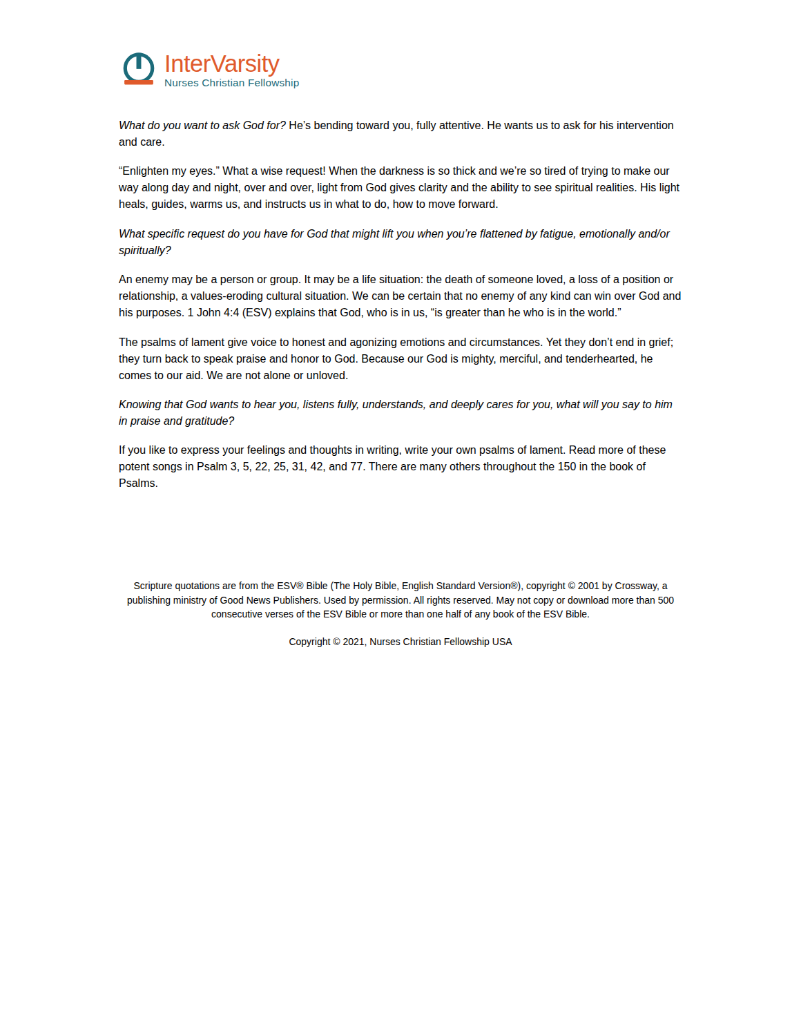InterVarsity Nurses Christian Fellowship
What do you want to ask God for? He’s bending toward you, fully attentive. He wants us to ask for his intervention and care.
“Enlighten my eyes.” What a wise request! When the darkness is so thick and we’re so tired of trying to make our way along day and night, over and over, light from God gives clarity and the ability to see spiritual realities. His light heals, guides, warms us, and instructs us in what to do, how to move forward.
What specific request do you have for God that might lift you when you’re flattened by fatigue, emotionally and/or spiritually?
An enemy may be a person or group. It may be a life situation: the death of someone loved, a loss of a position or relationship, a values-eroding cultural situation. We can be certain that no enemy of any kind can win over God and his purposes. 1 John 4:4 (ESV) explains that God, who is in us, “is greater than he who is in the world.”
The psalms of lament give voice to honest and agonizing emotions and circumstances. Yet they don’t end in grief; they turn back to speak praise and honor to God. Because our God is mighty, merciful, and tenderhearted, he comes to our aid. We are not alone or unloved.
Knowing that God wants to hear you, listens fully, understands, and deeply cares for you, what will you say to him in praise and gratitude?
If you like to express your feelings and thoughts in writing, write your own psalms of lament. Read more of these potent songs in Psalm 3, 5, 22, 25, 31, 42, and 77. There are many others throughout the 150 in the book of Psalms.
Scripture quotations are from the ESV® Bible (The Holy Bible, English Standard Version®), copyright © 2001 by Crossway, a publishing ministry of Good News Publishers. Used by permission. All rights reserved. May not copy or download more than 500 consecutive verses of the ESV Bible or more than one half of any book of the ESV Bible.
Copyright © 2021, Nurses Christian Fellowship USA